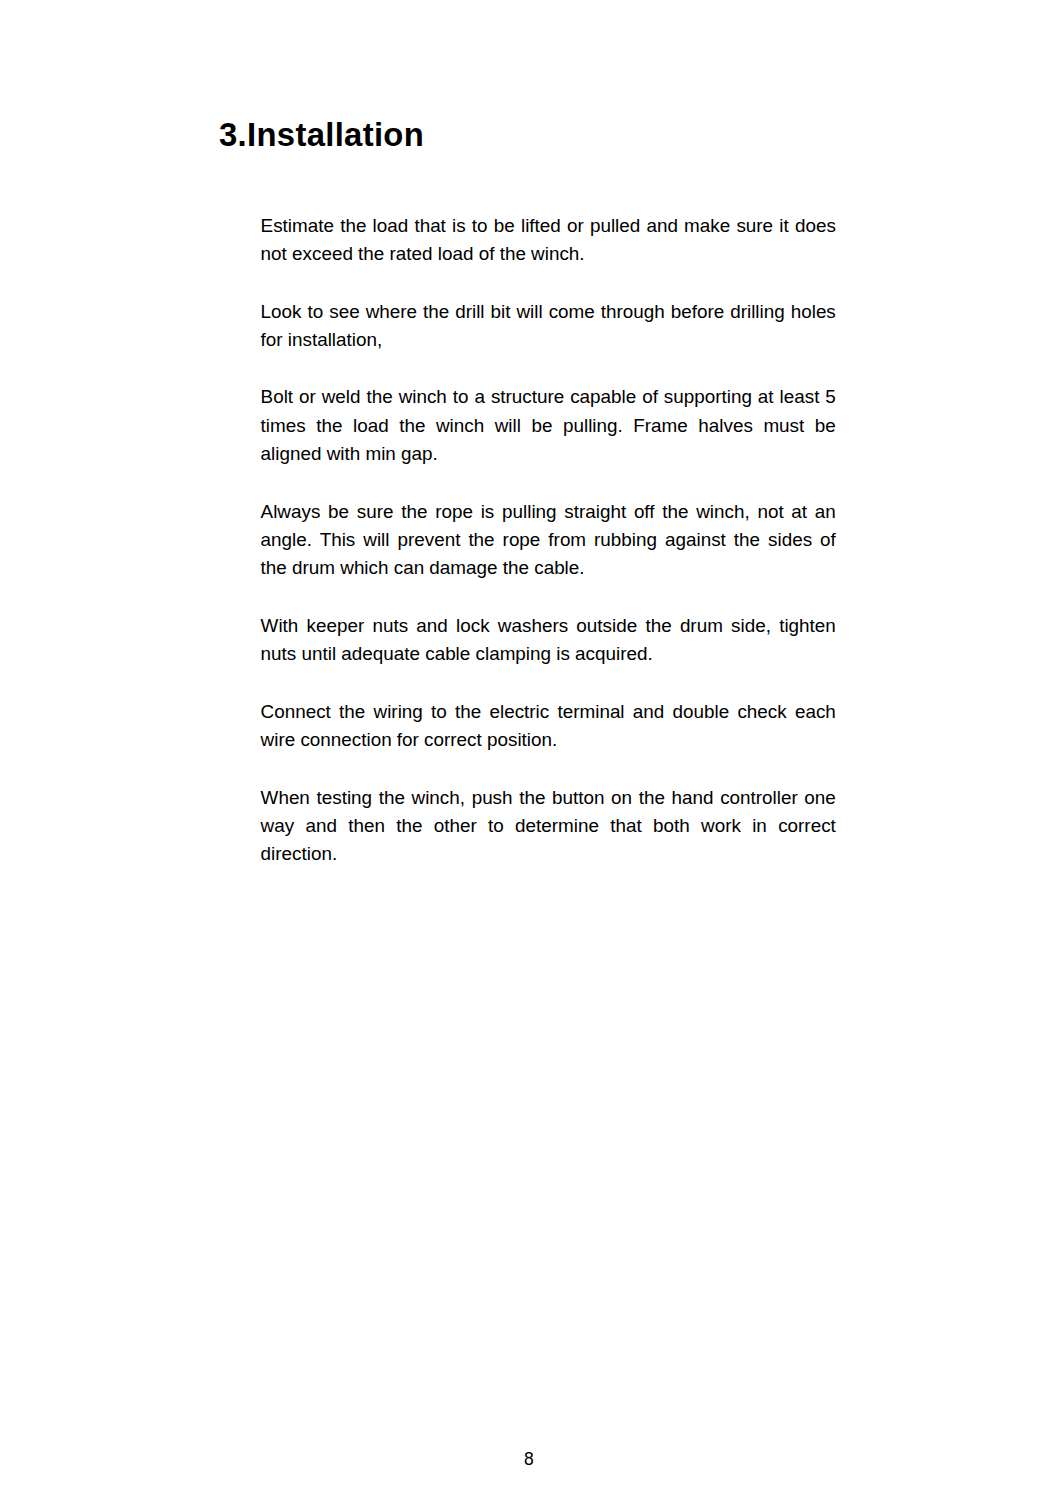3.Installation
Estimate the load that is to be lifted or pulled and make sure it does not exceed the rated load of the winch.
Look to see where the drill bit will come through before drilling holes for installation,
Bolt or weld the winch to a structure capable of supporting at least 5 times the load the winch will be pulling. Frame halves must be aligned with min gap.
Always be sure the rope is pulling straight off the winch, not at an angle. This will prevent the rope from rubbing against the sides of the drum which can damage the cable.
With keeper nuts and lock washers outside the drum side, tighten nuts until adequate cable clamping is acquired.
Connect the wiring to the electric terminal and double check each wire connection for correct position.
When testing the winch, push the button on the hand controller one way and then the other to determine that both work in correct direction.
8